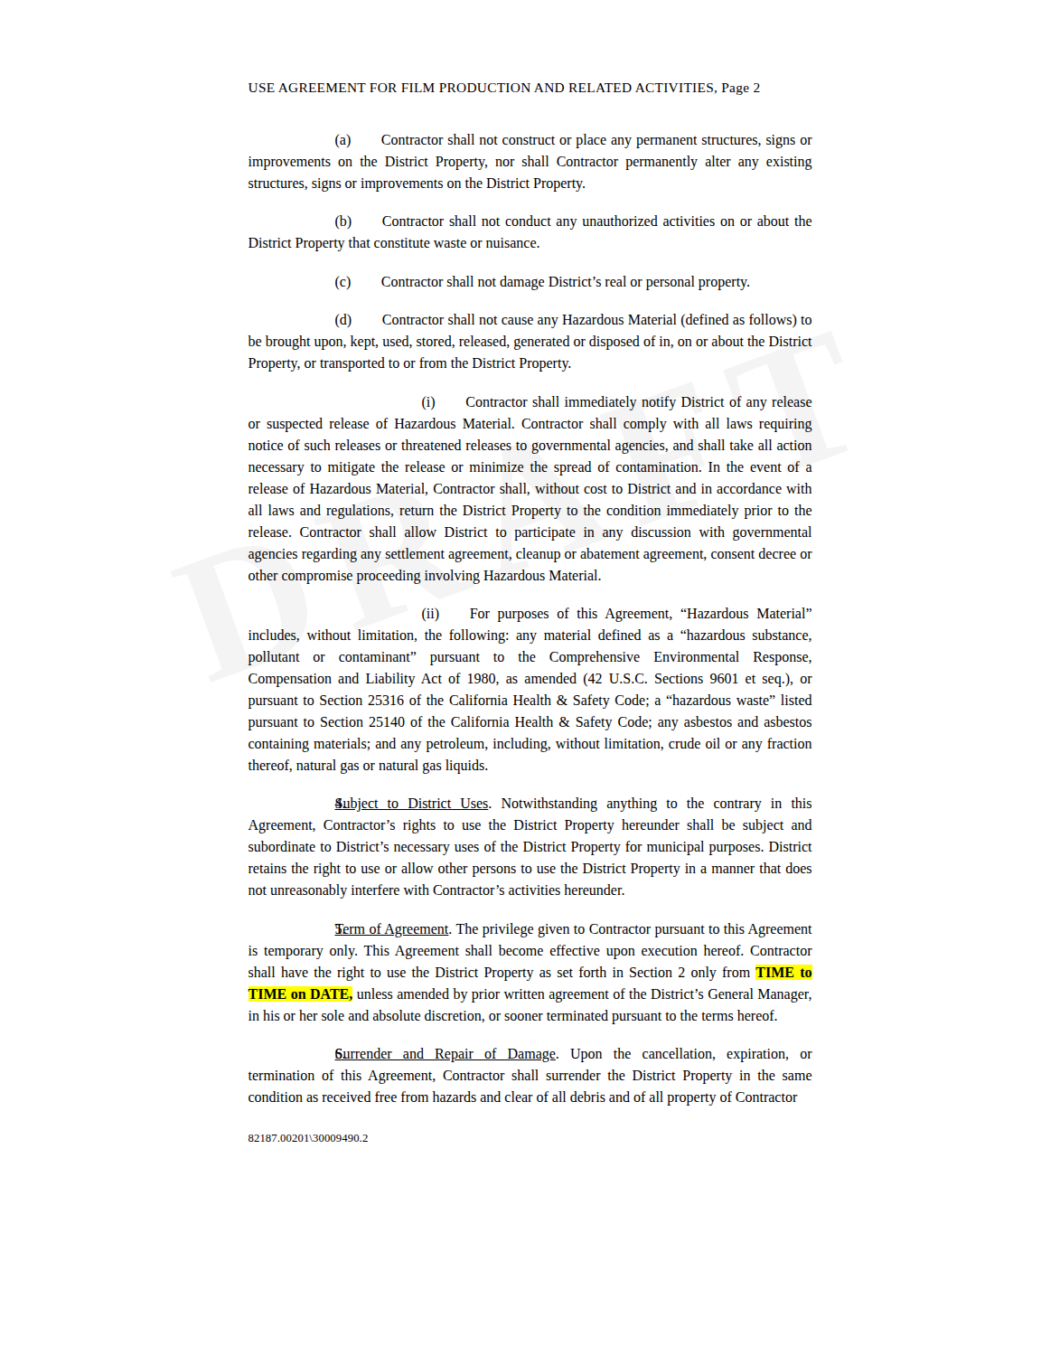DRAFT
USE AGREEMENT FOR FILM PRODUCTION AND RELATED ACTIVITIES, Page 2
(a) Contractor shall not construct or place any permanent structures, signs or improvements on the District Property, nor shall Contractor permanently alter any existing structures, signs or improvements on the District Property.
(b) Contractor shall not conduct any unauthorized activities on or about the District Property that constitute waste or nuisance.
(c) Contractor shall not damage District’s real or personal property.
(d) Contractor shall not cause any Hazardous Material (defined as follows) to be brought upon, kept, used, stored, released, generated or disposed of in, on or about the District Property, or transported to or from the District Property.
(i) Contractor shall immediately notify District of any release or suspected release of Hazardous Material. Contractor shall comply with all laws requiring notice of such releases or threatened releases to governmental agencies, and shall take all action necessary to mitigate the release or minimize the spread of contamination. In the event of a release of Hazardous Material, Contractor shall, without cost to District and in accordance with all laws and regulations, return the District Property to the condition immediately prior to the release. Contractor shall allow District to participate in any discussion with governmental agencies regarding any settlement agreement, cleanup or abatement agreement, consent decree or other compromise proceeding involving Hazardous Material.
(ii) For purposes of this Agreement, “Hazardous Material” includes, without limitation, the following: any material defined as a “hazardous substance, pollutant or contaminant” pursuant to the Comprehensive Environmental Response, Compensation and Liability Act of 1980, as amended (42 U.S.C. Sections 9601 et seq.), or pursuant to Section 25316 of the California Health & Safety Code; a “hazardous waste” listed pursuant to Section 25140 of the California Health & Safety Code; any asbestos and asbestos containing materials; and any petroleum, including, without limitation, crude oil or any fraction thereof, natural gas or natural gas liquids.
4. Subject to District Uses. Notwithstanding anything to the contrary in this Agreement, Contractor’s rights to use the District Property hereunder shall be subject and subordinate to District’s necessary uses of the District Property for municipal purposes. District retains the right to use or allow other persons to use the District Property in a manner that does not unreasonably interfere with Contractor’s activities hereunder.
5. Term of Agreement. The privilege given to Contractor pursuant to this Agreement is temporary only. This Agreement shall become effective upon execution hereof. Contractor shall have the right to use the District Property as set forth in Section 2 only from TIME to TIME on DATE, unless amended by prior written agreement of the District’s General Manager, in his or her sole and absolute discretion, or sooner terminated pursuant to the terms hereof.
6. Surrender and Repair of Damage. Upon the cancellation, expiration, or termination of this Agreement, Contractor shall surrender the District Property in the same condition as received free from hazards and clear of all debris and of all property of Contractor
82187.00201\30009490.2